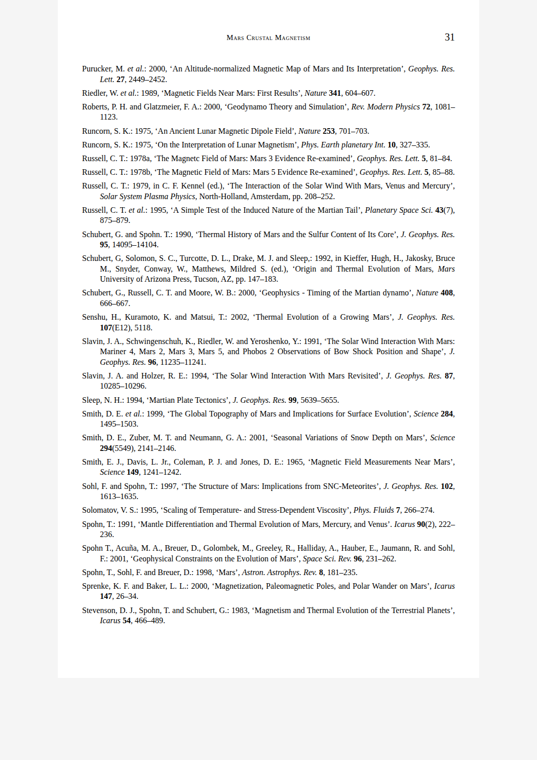Mars Crustal Magnetism 31
Purucker, M. et al.: 2000, ‘An Altitude-normalized Magnetic Map of Mars and Its Interpretation’, Geophys. Res. Lett. 27, 2449–2452.
Riedler, W. et al.: 1989, ‘Magnetic Fields Near Mars: First Results’, Nature 341, 604–607.
Roberts, P. H. and Glatzmeier, F. A.: 2000, ‘Geodynamo Theory and Simulation’, Rev. Modern Physics 72, 1081–1123.
Runcorn, S. K.: 1975, ‘An Ancient Lunar Magnetic Dipole Field’, Nature 253, 701–703.
Runcorn, S. K.: 1975, ‘On the Interpretation of Lunar Magnetism’, Phys. Earth planetary Int. 10, 327–335.
Russell, C. T.: 1978a, ‘The Magnetc Field of Mars: Mars 3 Evidence Re-examined’, Geophys. Res. Lett. 5, 81–84.
Russell, C. T.: 1978b, ‘The Magnetic Field of Mars: Mars 5 Evidence Re-examined’, Geophys. Res. Lett. 5, 85–88.
Russell, C. T.: 1979, in C. F. Kennel (ed.), ‘The Interaction of the Solar Wind With Mars, Venus and Mercury’, Solar System Plasma Physics, North-Holland, Amsterdam, pp. 208–252.
Russell, C. T. et al.: 1995, ‘A Simple Test of the Induced Nature of the Martian Tail’, Planetary Space Sci. 43(7), 875–879.
Schubert, G. and Spohn. T.: 1990, ‘Thermal History of Mars and the Sulfur Content of Its Core’, J. Geophys. Res. 95, 14095–14104.
Schubert, G, Solomon, S. C., Turcotte, D. L., Drake, M. J. and Sleep,: 1992, in Kieffer, Hugh, H., Jakosky, Bruce M., Snyder, Conway, W., Matthews, Mildred S. (ed.), ‘Origin and Thermal Evolution of Mars, Mars University of Arizona Press, Tucson, AZ, pp. 147–183.
Schubert, G., Russell, C. T. and Moore, W. B.: 2000, ‘Geophysics - Timing of the Martian dynamo’, Nature 408, 666–667.
Senshu, H., Kuramoto, K. and Matsui, T.: 2002, ‘Thermal Evolution of a Growing Mars’, J. Geophys. Res. 107(E12), 5118.
Slavin, J. A., Schwingenschuh, K., Riedler, W. and Yeroshenko, Y.: 1991, ‘The Solar Wind Interaction With Mars: Mariner 4, Mars 2, Mars 3, Mars 5, and Phobos 2 Observations of Bow Shock Position and Shape’, J. Geophys. Res. 96, 11235–11241.
Slavin, J. A. and Holzer, R. E.: 1994, ‘The Solar Wind Interaction With Mars Revisited’, J. Geophys. Res. 87, 10285–10296.
Sleep, N. H.: 1994, ‘Martian Plate Tectonics’, J. Geophys. Res. 99, 5639–5655.
Smith, D. E. et al.: 1999, ‘The Global Topography of Mars and Implications for Surface Evolution’, Science 284, 1495–1503.
Smith, D. E., Zuber, M. T. and Neumann, G. A.: 2001, ‘Seasonal Variations of Snow Depth on Mars’, Science 294(5549), 2141–2146.
Smith, E. J., Davis, L. Jr., Coleman, P. J. and Jones, D. E.: 1965, ‘Magnetic Field Measurements Near Mars’, Science 149, 1241–1242.
Sohl, F. and Spohn, T.: 1997, ‘The Structure of Mars: Implications from SNC-Meteorites’, J. Geophys. Res. 102, 1613–1635.
Solomatov, V. S.: 1995, ‘Scaling of Temperature- and Stress-Dependent Viscosity’, Phys. Fluids 7, 266–274.
Spohn, T.: 1991, ‘Mantle Differentiation and Thermal Evolution of Mars, Mercury, and Venus’. Icarus 90(2), 222–236.
Spohn T., Acuña, M. A., Breuer, D., Golombek, M., Greeley, R., Halliday, A., Hauber, E., Jaumann, R. and Sohl, F.: 2001, ‘Geophysical Constraints on the Evolution of Mars’, Space Sci. Rev. 96, 231–262.
Spohn, T., Sohl, F. and Breuer, D.: 1998, ‘Mars’, Astron. Astrophys. Rev. 8, 181–235.
Sprenke, K. F. and Baker, L. L.: 2000, ‘Magnetization, Paleomagnetic Poles, and Polar Wander on Mars’, Icarus 147, 26–34.
Stevenson, D. J., Spohn, T. and Schubert, G.: 1983, ‘Magnetism and Thermal Evolution of the Terrestrial Planets’, Icarus 54, 466–489.